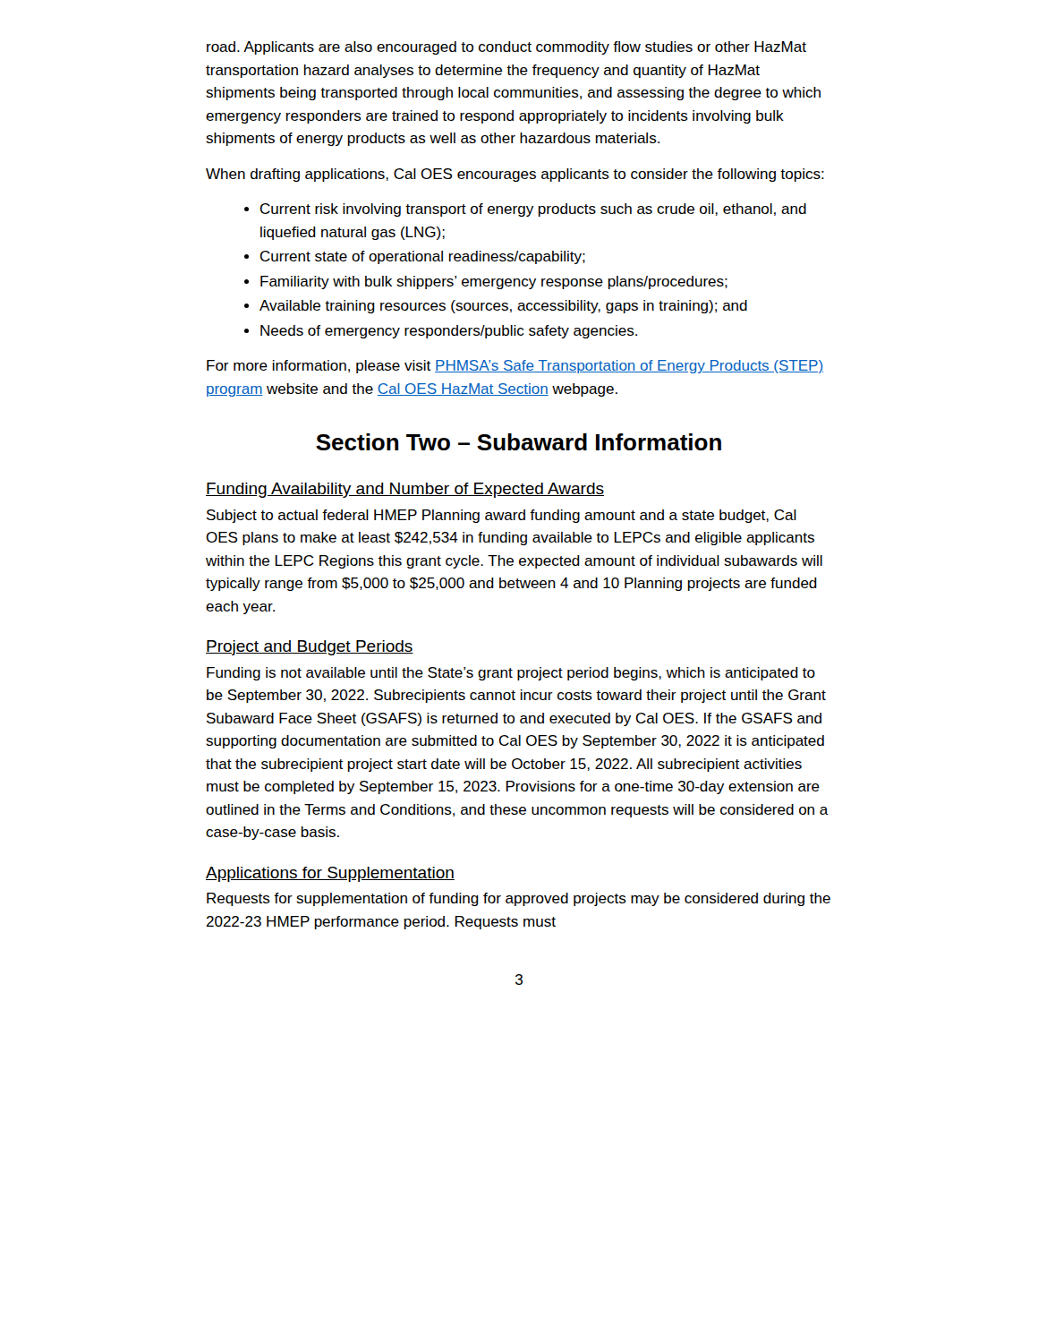road. Applicants are also encouraged to conduct commodity flow studies or other HazMat transportation hazard analyses to determine the frequency and quantity of HazMat shipments being transported through local communities, and assessing the degree to which emergency responders are trained to respond appropriately to incidents involving bulk shipments of energy products as well as other hazardous materials.
When drafting applications, Cal OES encourages applicants to consider the following topics:
Current risk involving transport of energy products such as crude oil, ethanol, and liquefied natural gas (LNG);
Current state of operational readiness/capability;
Familiarity with bulk shippers’ emergency response plans/procedures;
Available training resources (sources, accessibility, gaps in training); and
Needs of emergency responders/public safety agencies.
For more information, please visit PHMSA’s Safe Transportation of Energy Products (STEP) program website and the Cal OES HazMat Section webpage.
Section Two – Subaward Information
Funding Availability and Number of Expected Awards
Subject to actual federal HMEP Planning award funding amount and a state budget, Cal OES plans to make at least $242,534 in funding available to LEPCs and eligible applicants within the LEPC Regions this grant cycle. The expected amount of individual subawards will typically range from $5,000 to $25,000 and between 4 and 10 Planning projects are funded each year.
Project and Budget Periods
Funding is not available until the State’s grant project period begins, which is anticipated to be September 30, 2022. Subrecipients cannot incur costs toward their project until the Grant Subaward Face Sheet (GSAFS) is returned to and executed by Cal OES. If the GSAFS and supporting documentation are submitted to Cal OES by September 30, 2022 it is anticipated that the subrecipient project start date will be October 15, 2022. All subrecipient activities must be completed by September 15, 2023. Provisions for a one-time 30-day extension are outlined in the Terms and Conditions, and these uncommon requests will be considered on a case-by-case basis.
Applications for Supplementation
Requests for supplementation of funding for approved projects may be considered during the 2022-23 HMEP performance period. Requests must
3